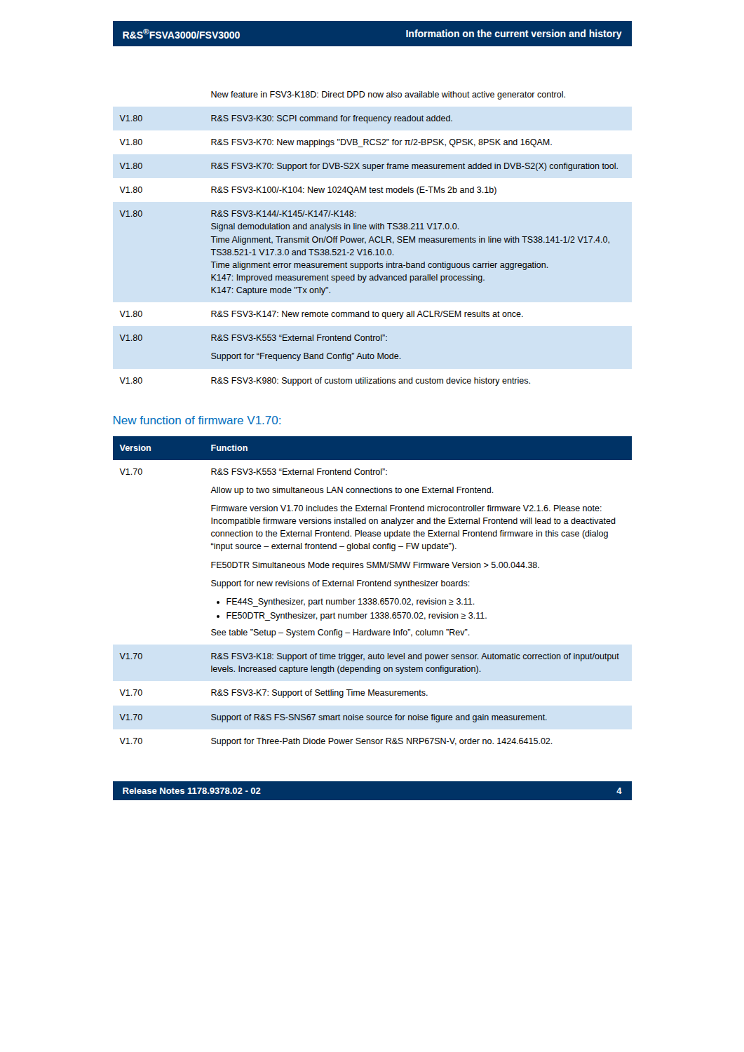R&S®FSVA3000/FSV3000
Information on the current version and history
| | New feature in FSV3-K18D: Direct DPD now also available without active generator control. |
| V1.80 | R&S FSV3-K30: SCPI command for frequency readout added. |
| V1.80 | R&S FSV3-K70: New mappings "DVB_RCS2" for π/2-BPSK, QPSK, 8PSK and 16QAM. |
| V1.80 | R&S FSV3-K70: Support for DVB-S2X super frame measurement added in DVB-S2(X) configuration tool. |
| V1.80 | R&S FSV3-K100/-K104: New 1024QAM test models (E-TMs 2b and 3.1b) |
| V1.80 | R&S FSV3-K144/-K145/-K147/-K148: Signal demodulation and analysis in line with TS38.211 V17.0.0. Time Alignment, Transmit On/Off Power, ACLR, SEM measurements in line with TS38.141-1/2 V17.4.0, TS38.521-1 V17.3.0 and TS38.521-2 V16.10.0. Time alignment error measurement supports intra-band contiguous carrier aggregation. K147: Improved measurement speed by advanced parallel processing. K147: Capture mode "Tx only". |
| V1.80 | R&S FSV3-K147: New remote command to query all ACLR/SEM results at once. |
| V1.80 | R&S FSV3-K553 “External Frontend Control”: Support for “Frequency Band Config” Auto Mode. |
| V1.80 | R&S FSV3-K980: Support of custom utilizations and custom device history entries. |
New function of firmware V1.70:
| Version | Function |
| --- | --- |
| V1.70 | R&S FSV3-K553 “External Frontend Control”: Allow up to two simultaneous LAN connections to one External Frontend. Firmware version V1.70 includes the External Frontend microcontroller firmware V2.1.6. Please note: Incompatible firmware versions installed on analyzer and the External Frontend will lead to a deactivated connection to the External Frontend. Please update the External Frontend firmware in this case (dialog “input source – external frontend – global config – FW update”). FE50DTR Simultaneous Mode requires SMM/SMW Firmware Version > 5.00.044.38. Support for new revisions of External Frontend synthesizer boards: FE44S_Synthesizer, part number 1338.6570.02, revision ≥ 3.11. FE50DTR_Synthesizer, part number 1338.6570.02, revision ≥ 3.11. See table ”Setup – System Config – Hardware Info”, column ”Rev”. |
| V1.70 | R&S FSV3-K18: Support of time trigger, auto level and power sensor. Automatic correction of input/output levels. Increased capture length (depending on system configuration). |
| V1.70 | R&S FSV3-K7: Support of Settling Time Measurements. |
| V1.70 | Support of R&S FS-SNS67 smart noise source for noise figure and gain measurement. |
| V1.70 | Support for Three-Path Diode Power Sensor R&S NRP67SN-V, order no. 1424.6415.02. |
Release Notes 1178.9378.02 - 02
4